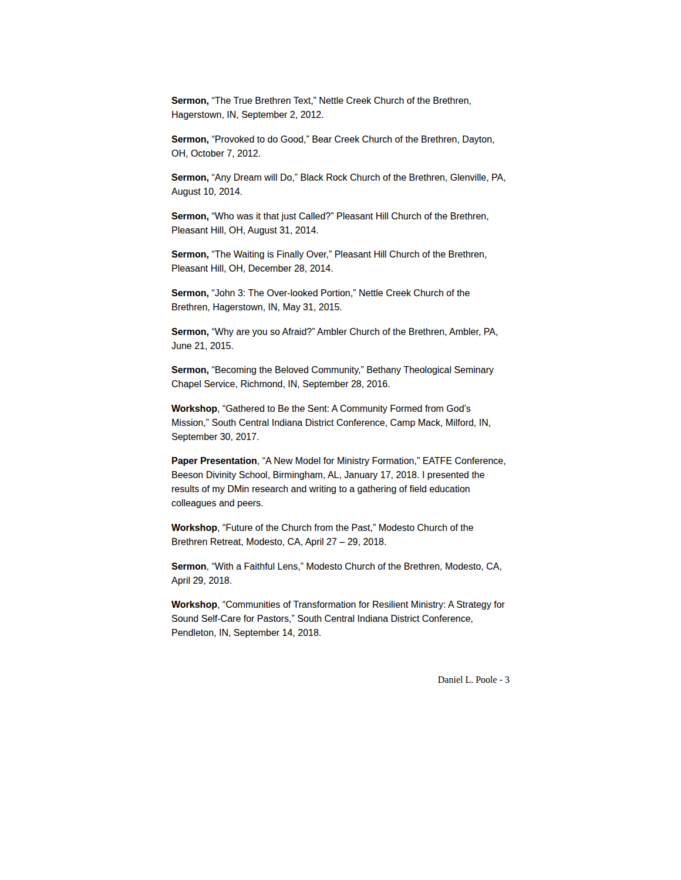Sermon, “The True Brethren Text,” Nettle Creek Church of the Brethren, Hagerstown, IN, September 2, 2012.
Sermon, “Provoked to do Good,” Bear Creek Church of the Brethren, Dayton, OH, October 7, 2012.
Sermon, “Any Dream will Do,” Black Rock Church of the Brethren, Glenville, PA, August 10, 2014.
Sermon, “Who was it that just Called?” Pleasant Hill Church of the Brethren, Pleasant Hill, OH, August 31, 2014.
Sermon, “The Waiting is Finally Over,” Pleasant Hill Church of the Brethren, Pleasant Hill, OH, December 28, 2014.
Sermon, “John 3: The Over-looked Portion,” Nettle Creek Church of the Brethren, Hagerstown, IN, May 31, 2015.
Sermon, “Why are you so Afraid?” Ambler Church of the Brethren, Ambler, PA, June 21, 2015.
Sermon, “Becoming the Beloved Community,” Bethany Theological Seminary Chapel Service, Richmond, IN, September 28, 2016.
Workshop, “Gathered to Be the Sent: A Community Formed from God’s Mission,” South Central Indiana District Conference, Camp Mack, Milford, IN, September 30, 2017.
Paper Presentation, “A New Model for Ministry Formation,” EATFE Conference, Beeson Divinity School, Birmingham, AL, January 17, 2018. I presented the results of my DMin research and writing to a gathering of field education colleagues and peers.
Workshop, “Future of the Church from the Past,” Modesto Church of the Brethren Retreat, Modesto, CA, April 27 – 29, 2018.
Sermon, “With a Faithful Lens,” Modesto Church of the Brethren, Modesto, CA, April 29, 2018.
Workshop, “Communities of Transformation for Resilient Ministry: A Strategy for Sound Self-Care for Pastors,” South Central Indiana District Conference, Pendleton, IN, September 14, 2018.
Daniel L. Poole - 3